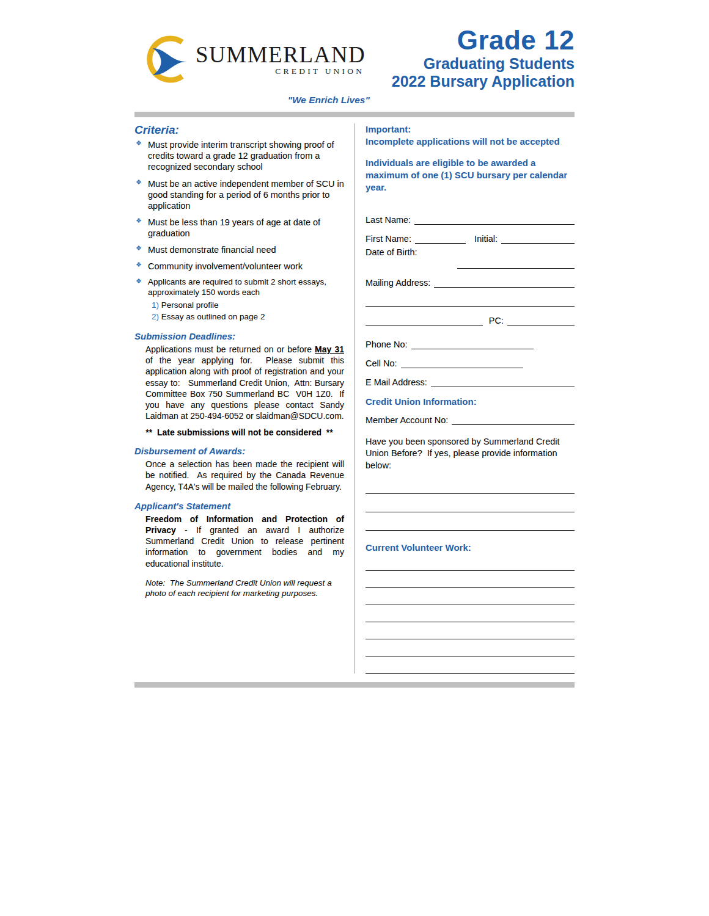SUMMERLAND
CREDIT UNION
"We Enrich Lives"
Grade 12
Graduating Students
2022 Bursary Application
Criteria:
Must provide interim transcript showing proof of credits toward a grade 12 graduation from a recognized secondary school
Must be an active independent member of SCU in good standing for a period of 6 months prior to application
Must be less than 19 years of age at date of graduation
Must demonstrate financial need
Community involvement/volunteer work
Applicants are required to submit 2 short essays, approximately 150 words each
Personal profile
Essay as outlined on page 2
Submission Deadlines:
Applications must be returned on or before May 31 of the year applying for. Please submit this application along with proof of registration and your essay to: Summerland Credit Union, Attn: Bursary Committee Box 750 Summerland BC V0H 1Z0. If you have any questions please contact Sandy Laidman at 250-494-6052 or slaidman@SDCU.com.
** Late submissions will not be considered **
Disbursement of Awards:
Once a selection has been made the recipient will be notified. As required by the Canada Revenue Agency, T4A's will be mailed the following February.
Applicant's Statement
Freedom of Information and Protection of Privacy - If granted an award I authorize Summerland Credit Union to release pertinent information to government bodies and my educational institute.
Note: The Summerland Credit Union will request a photo of each recipient for marketing purposes.
Important:
Incomplete applications will not be accepted
Individuals are eligible to be awarded a maximum of one (1) SCU bursary per calendar year.
Last Name:
First Name: Initial:
Date of Birth:
Mailing Address:
PC:
Phone No:
Cell No:
E Mail Address:
Credit Union Information:
Member Account No:
Have you been sponsored by Summerland Credit Union Before? If yes, please provide information below:
Current Volunteer Work: